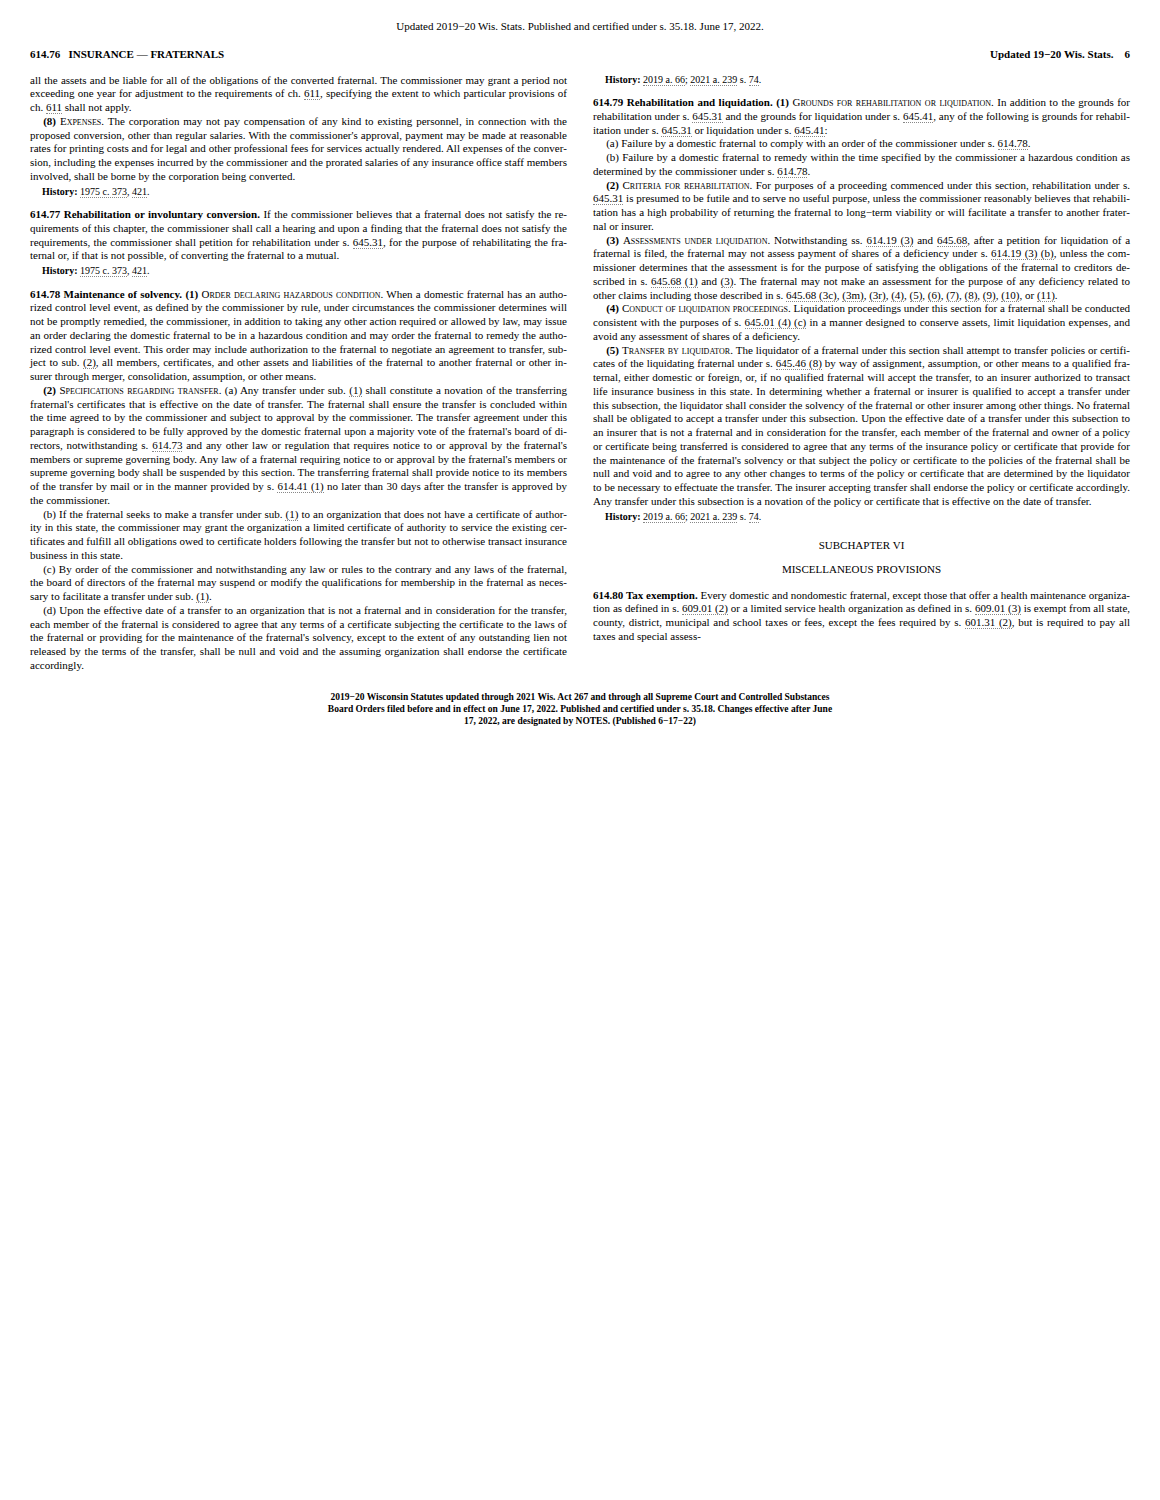Updated 2019−20 Wis. Stats. Published and certified under s. 35.18. June 17, 2022.
614.76 INSURANCE — FRATERNALS Updated 19−20 Wis. Stats. 6
all the assets and be liable for all of the obligations of the converted fraternal. The commissioner may grant a period not exceeding one year for adjustment to the requirements of ch. 611, specifying the extent to which particular provisions of ch. 611 shall not apply.
(8) Expenses. The corporation may not pay compensation of any kind to existing personnel, in connection with the proposed conversion, other than regular salaries. With the commissioner's approval, payment may be made at reasonable rates for printing costs and for legal and other professional fees for services actually rendered. All expenses of the conversion, including the expenses incurred by the commissioner and the prorated salaries of any insurance office staff members involved, shall be borne by the corporation being converted.
History: 1975 c. 373, 421.
614.77 Rehabilitation or involuntary conversion. If the commissioner believes that a fraternal does not satisfy the requirements of this chapter, the commissioner shall call a hearing and upon a finding that the fraternal does not satisfy the requirements, the commissioner shall petition for rehabilitation under s. 645.31, for the purpose of rehabilitating the fraternal or, if that is not possible, of converting the fraternal to a mutual.
History: 1975 c. 373, 421.
614.78 Maintenance of solvency. (1) Order declaring hazardous condition. When a domestic fraternal has an authorized control level event, as defined by the commissioner by rule, under circumstances the commissioner determines will not be promptly remedied, the commissioner, in addition to taking any other action required or allowed by law, may issue an order declaring the domestic fraternal to be in a hazardous condition and may order the fraternal to remedy the authorized control level event. This order may include authorization to the fraternal to negotiate an agreement to transfer, subject to sub. (2), all members, certificates, and other assets and liabilities of the fraternal to another fraternal or other insurer through merger, consolidation, assumption, or other means.
(2) Specifications regarding transfer. (a) Any transfer under sub. (1) shall constitute a novation of the transferring fraternal's certificates that is effective on the date of transfer. The fraternal shall ensure the transfer is concluded within the time agreed to by the commissioner and subject to approval by the commissioner. The transfer agreement under this paragraph is considered to be fully approved by the domestic fraternal upon a majority vote of the fraternal's board of directors, notwithstanding s. 614.73 and any other law or regulation that requires notice to or approval by the fraternal's members or supreme governing body. Any law of a fraternal requiring notice to or approval by the fraternal's members or supreme governing body shall be suspended by this section. The transferring fraternal shall provide notice to its members of the transfer by mail or in the manner provided by s. 614.41 (1) no later than 30 days after the transfer is approved by the commissioner.
(b) If the fraternal seeks to make a transfer under sub. (1) to an organization that does not have a certificate of authority in this state, the commissioner may grant the organization a limited certificate of authority to service the existing certificates and fulfill all obligations owed to certificate holders following the transfer but not to otherwise transact insurance business in this state.
(c) By order of the commissioner and notwithstanding any law or rules to the contrary and any laws of the fraternal, the board of directors of the fraternal may suspend or modify the qualifications for membership in the fraternal as necessary to facilitate a transfer under sub. (1).
(d) Upon the effective date of a transfer to an organization that is not a fraternal and in consideration for the transfer, each member of the fraternal is considered to agree that any terms of a certificate subjecting the certificate to the laws of the fraternal or providing for the maintenance of the fraternal's solvency, except to the extent of any outstanding lien not released by the terms of the transfer, shall be null and void and the assuming organization shall endorse the certificate accordingly.
History: 2019 a. 66; 2021 a. 239 s. 74.
614.79 Rehabilitation and liquidation. (1) Grounds for rehabilitation or liquidation. In addition to the grounds for rehabilitation under s. 645.31 and the grounds for liquidation under s. 645.41, any of the following is grounds for rehabilitation under s. 645.31 or liquidation under s. 645.41:
(a) Failure by a domestic fraternal to comply with an order of the commissioner under s. 614.78.
(b) Failure by a domestic fraternal to remedy within the time specified by the commissioner a hazardous condition as determined by the commissioner under s. 614.78.
(2) Criteria for rehabilitation. For purposes of a proceeding commenced under this section, rehabilitation under s. 645.31 is presumed to be futile and to serve no useful purpose, unless the commissioner reasonably believes that rehabilitation has a high probability of returning the fraternal to long−term viability or will facilitate a transfer to another fraternal or insurer.
(3) Assessments under liquidation. Notwithstanding ss. 614.19 (3) and 645.68, after a petition for liquidation of a fraternal is filed, the fraternal may not assess payment of shares of a deficiency under s. 614.19 (3) (b), unless the commissioner determines that the assessment is for the purpose of satisfying the obligations of the fraternal to creditors described in s. 645.68 (1) and (3). The fraternal may not make an assessment for the purpose of any deficiency related to other claims including those described in s. 645.68 (3c), (3m), (3r), (4), (5), (6), (7), (8), (9), (10), or (11).
(4) Conduct of liquidation proceedings. Liquidation proceedings under this section for a fraternal shall be conducted consistent with the purposes of s. 645.01 (4) (c) in a manner designed to conserve assets, limit liquidation expenses, and avoid any assessment of shares of a deficiency.
(5) Transfer by liquidator. The liquidator of a fraternal under this section shall attempt to transfer policies or certificates of the liquidating fraternal under s. 645.46 (8) by way of assignment, assumption, or other means to a qualified fraternal, either domestic or foreign, or, if no qualified fraternal will accept the transfer, to an insurer authorized to transact life insurance business in this state. In determining whether a fraternal or insurer is qualified to accept a transfer under this subsection, the liquidator shall consider the solvency of the fraternal or other insurer among other things. No fraternal shall be obligated to accept a transfer under this subsection. Upon the effective date of a transfer under this subsection to an insurer that is not a fraternal and in consideration for the transfer, each member of the fraternal and owner of a policy or certificate being transferred is considered to agree that any terms of the insurance policy or certificate that provide for the maintenance of the fraternal's solvency or that subject the policy or certificate to the policies of the fraternal shall be null and void and to agree to any other changes to terms of the policy or certificate that are determined by the liquidator to be necessary to effectuate the transfer. The insurer accepting transfer shall endorse the policy or certificate accordingly. Any transfer under this subsection is a novation of the policy or certificate that is effective on the date of transfer.
History: 2019 a. 66; 2021 a. 239 s. 74.
SUBCHAPTER VI
MISCELLANEOUS PROVISIONS
614.80 Tax exemption. Every domestic and nondomestic fraternal, except those that offer a health maintenance organization as defined in s. 609.01 (2) or a limited service health organization as defined in s. 609.01 (3) is exempt from all state, county, district, municipal and school taxes or fees, except the fees required by s. 601.31 (2), but is required to pay all taxes and special assess-
2019−20 Wisconsin Statutes updated through 2021 Wis. Act 267 and through all Supreme Court and Controlled Substances Board Orders filed before and in effect on June 17, 2022. Published and certified under s. 35.18. Changes effective after June 17, 2022, are designated by NOTES. (Published 6−17−22)